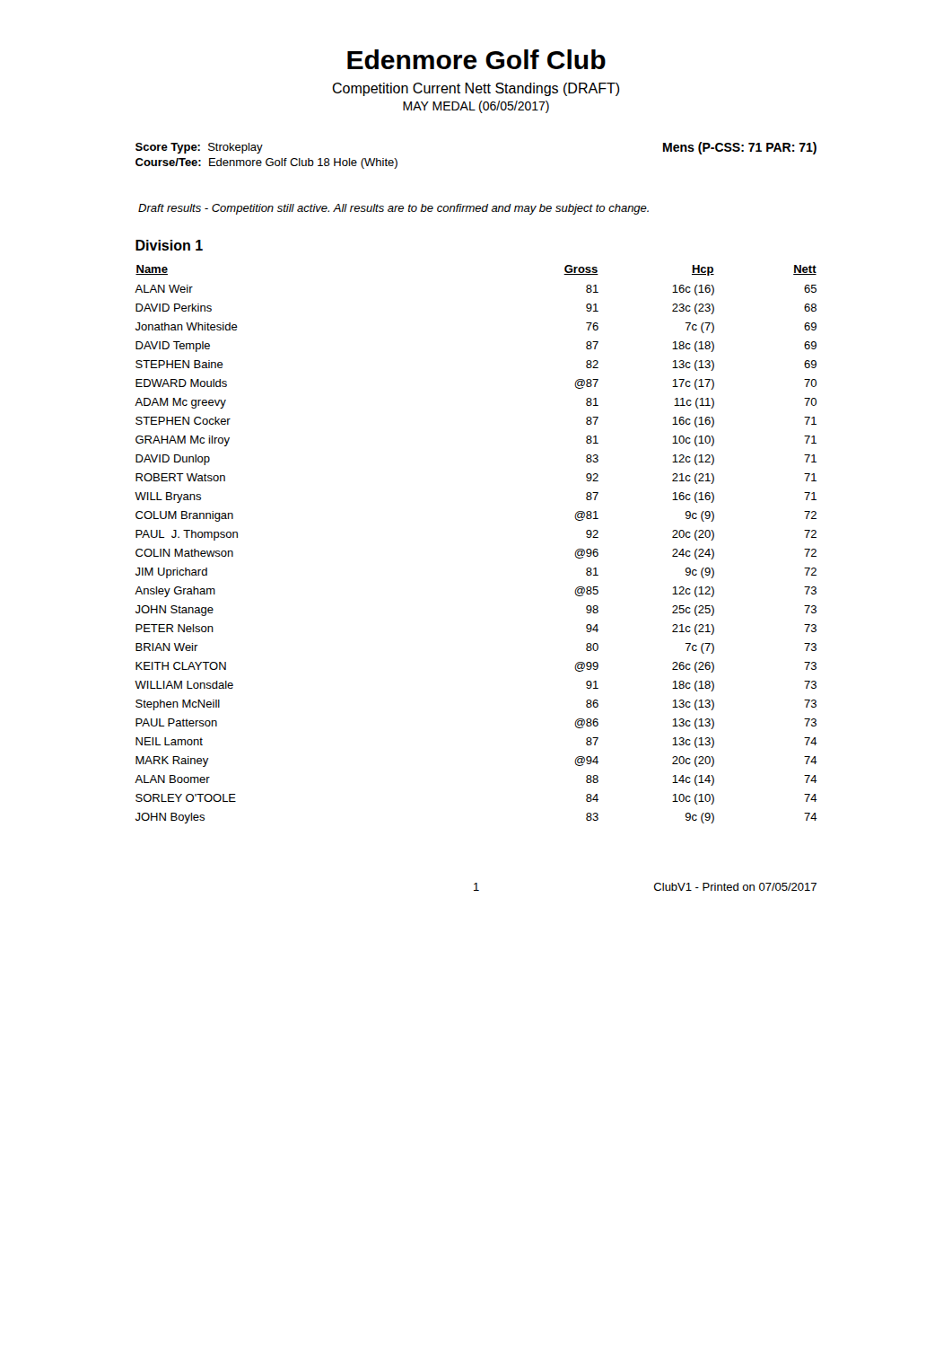Edenmore Golf Club
Competition Current Nett Standings (DRAFT)
MAY MEDAL (06/05/2017)
Mens (P-CSS: 71 PAR: 71)
Score Type: Strokeplay
Course/Tee: Edenmore Golf Club 18 Hole (White)
Draft results - Competition still active. All results are to be confirmed and may be subject to change.
Division 1
| Name | Gross | Hcp | Nett |
| --- | --- | --- | --- |
| ALAN Weir | 81 | 16c (16) | 65 |
| DAVID Perkins | 91 | 23c (23) | 68 |
| Jonathan Whiteside | 76 | 7c (7) | 69 |
| DAVID Temple | 87 | 18c (18) | 69 |
| STEPHEN Baine | 82 | 13c (13) | 69 |
| EDWARD Moulds | @87 | 17c (17) | 70 |
| ADAM Mc greevy | 81 | 11c (11) | 70 |
| STEPHEN Cocker | 87 | 16c (16) | 71 |
| GRAHAM Mc ilroy | 81 | 10c (10) | 71 |
| DAVID Dunlop | 83 | 12c (12) | 71 |
| ROBERT Watson | 92 | 21c (21) | 71 |
| WILL Bryans | 87 | 16c (16) | 71 |
| COLUM Brannigan | @81 | 9c (9) | 72 |
| PAUL J. Thompson | 92 | 20c (20) | 72 |
| COLIN Mathewson | @96 | 24c (24) | 72 |
| JIM Uprichard | 81 | 9c (9) | 72 |
| Ansley Graham | @85 | 12c (12) | 73 |
| JOHN Stanage | 98 | 25c (25) | 73 |
| PETER Nelson | 94 | 21c (21) | 73 |
| BRIAN Weir | 80 | 7c (7) | 73 |
| KEITH CLAYTON | @99 | 26c (26) | 73 |
| WILLIAM Lonsdale | 91 | 18c (18) | 73 |
| Stephen McNeill | 86 | 13c (13) | 73 |
| PAUL Patterson | @86 | 13c (13) | 73 |
| NEIL Lamont | 87 | 13c (13) | 74 |
| MARK Rainey | @94 | 20c (20) | 74 |
| ALAN Boomer | 88 | 14c (14) | 74 |
| SORLEY O'TOOLE | 84 | 10c (10) | 74 |
| JOHN Boyles | 83 | 9c (9) | 74 |
1
ClubV1 - Printed on 07/05/2017